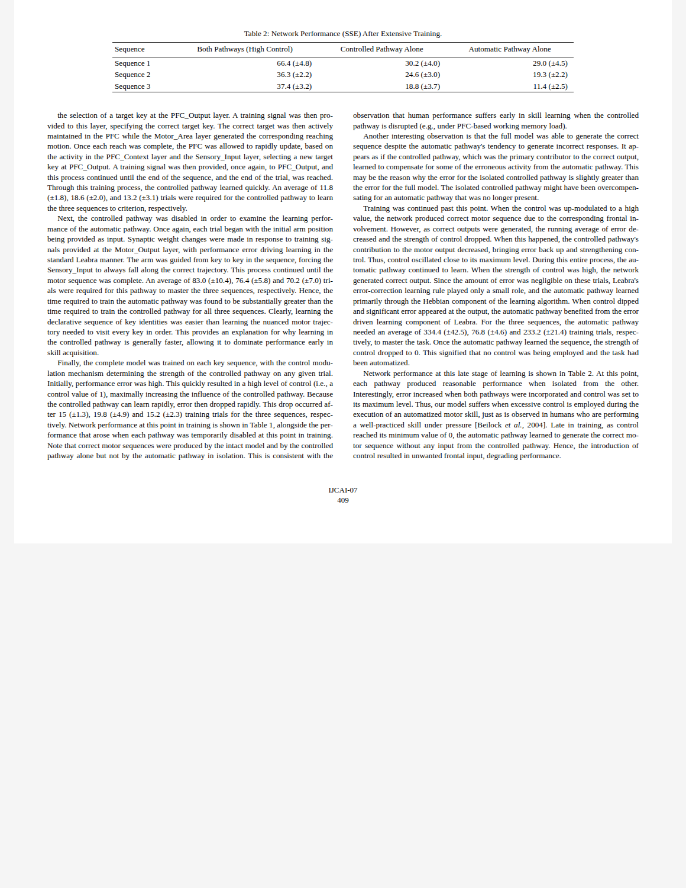Table 2: Network Performance (SSE) After Extensive Training.
| Sequence | Both Pathways (High Control) | Controlled Pathway Alone | Automatic Pathway Alone |
| --- | --- | --- | --- |
| Sequence 1 | 66.4 (±4.8) | 30.2 (±4.0) | 29.0 (±4.5) |
| Sequence 2 | 36.3 (±2.2) | 24.6 (±3.0) | 19.3 (±2.2) |
| Sequence 3 | 37.4 (±3.2) | 18.8 (±3.7) | 11.4 (±2.5) |
the selection of a target key at the PFC_Output layer. A training signal was then provided to this layer, specifying the correct target key. The correct target was then actively maintained in the PFC while the Motor_Area layer generated the corresponding reaching motion. Once each reach was complete, the PFC was allowed to rapidly update, based on the activity in the PFC_Context layer and the Sensory_Input layer, selecting a new target key at PFC_Output. A training signal was then provided, once again, to PFC_Output, and this process continued until the end of the sequence, and the end of the trial, was reached. Through this training process, the controlled pathway learned quickly. An average of 11.8 (±1.8), 18.6 (±2.0), and 13.2 (±3.1) trials were required for the controlled pathway to learn the three sequences to criterion, respectively.
Next, the controlled pathway was disabled in order to examine the learning performance of the automatic pathway. Once again, each trial began with the initial arm position being provided as input. Synaptic weight changes were made in response to training signals provided at the Motor_Output layer, with performance error driving learning in the standard Leabra manner. The arm was guided from key to key in the sequence, forcing the Sensory_Input to always fall along the correct trajectory. This process continued until the motor sequence was complete. An average of 83.0 (±10.4), 76.4 (±5.8) and 70.2 (±7.0) trials were required for this pathway to master the three sequences, respectively. Hence, the time required to train the automatic pathway was found to be substantially greater than the time required to train the controlled pathway for all three sequences. Clearly, learning the declarative sequence of key identities was easier than learning the nuanced motor trajectory needed to visit every key in order. This provides an explanation for why learning in the controlled pathway is generally faster, allowing it to dominate performance early in skill acquisition.
Finally, the complete model was trained on each key sequence, with the control modulation mechanism determining the strength of the controlled pathway on any given trial. Initially, performance error was high. This quickly resulted in a high level of control (i.e., a control value of 1), maximally increasing the influence of the controlled pathway. Because the controlled pathway can learn rapidly, error then dropped rapidly. This drop occurred after 15 (±1.3), 19.8 (±4.9) and 15.2 (±2.3) training trials for the three sequences, respectively. Network performance at this point in training is shown in Table 1, alongside the performance that arose when each pathway was temporarily disabled at this point in training. Note that correct motor sequences were produced by the intact model and by the controlled pathway alone but not by the automatic pathway in isolation. This is consistent with the observation that human performance suffers early in skill learning when the controlled pathway is disrupted (e.g., under PFC-based working memory load).
Another interesting observation is that the full model was able to generate the correct sequence despite the automatic pathway's tendency to generate incorrect responses. It appears as if the controlled pathway, which was the primary contributor to the correct output, learned to compensate for some of the erroneous activity from the automatic pathway. This may be the reason why the error for the isolated controlled pathway is slightly greater than the error for the full model. The isolated controlled pathway might have been overcompensating for an automatic pathway that was no longer present.
Training was continued past this point. When the control was up-modulated to a high value, the network produced correct motor sequence due to the corresponding frontal involvement. However, as correct outputs were generated, the running average of error decreased and the strength of control dropped. When this happened, the controlled pathway's contribution to the motor output decreased, bringing error back up and strengthening control. Thus, control oscillated close to its maximum level. During this entire process, the automatic pathway continued to learn. When the strength of control was high, the network generated correct output. Since the amount of error was negligible on these trials, Leabra's error-correction learning rule played only a small role, and the automatic pathway learned primarily through the Hebbian component of the learning algorithm. When control dipped and significant error appeared at the output, the automatic pathway benefited from the error driven learning component of Leabra. For the three sequences, the automatic pathway needed an average of 334.4 (±42.5), 76.8 (±4.6) and 233.2 (±21.4) training trials, respectively, to master the task. Once the automatic pathway learned the sequence, the strength of control dropped to 0. This signified that no control was being employed and the task had been automatized.
Network performance at this late stage of learning is shown in Table 2. At this point, each pathway produced reasonable performance when isolated from the other. Interestingly, error increased when both pathways were incorporated and control was set to its maximum level. Thus, our model suffers when excessive control is employed during the execution of an automatized motor skill, just as is observed in humans who are performing a well-practiced skill under pressure [Beilock et al., 2004]. Late in training, as control reached its minimum value of 0, the automatic pathway learned to generate the correct motor sequence without any input from the controlled pathway. Hence, the introduction of control resulted in unwanted frontal input, degrading performance.
IJCAI-07
409